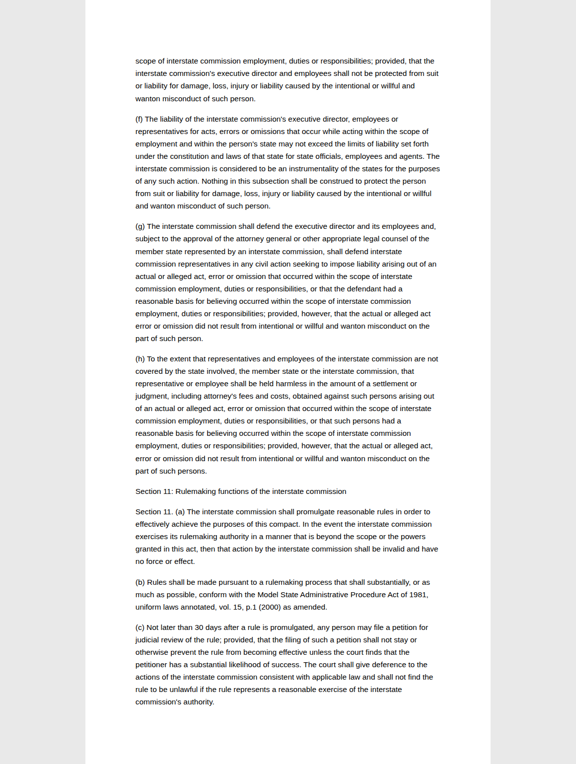scope of interstate commission employment, duties or responsibilities; provided, that the interstate commission's executive director and employees shall not be protected from suit or liability for damage, loss, injury or liability caused by the intentional or willful and wanton misconduct of such person.
(f) The liability of the interstate commission's executive director, employees or representatives for acts, errors or omissions that occur while acting within the scope of employment and within the person's state may not exceed the limits of liability set forth under the constitution and laws of that state for state officials, employees and agents. The interstate commission is considered to be an instrumentality of the states for the purposes of any such action. Nothing in this subsection shall be construed to protect the person from suit or liability for damage, loss, injury or liability caused by the intentional or willful and wanton misconduct of such person.
(g) The interstate commission shall defend the executive director and its employees and, subject to the approval of the attorney general or other appropriate legal counsel of the member state represented by an interstate commission, shall defend interstate commission representatives in any civil action seeking to impose liability arising out of an actual or alleged act, error or omission that occurred within the scope of interstate commission employment, duties or responsibilities, or that the defendant had a reasonable basis for believing occurred within the scope of interstate commission employment, duties or responsibilities; provided, however, that the actual or alleged act error or omission did not result from intentional or willful and wanton misconduct on the part of such person.
(h) To the extent that representatives and employees of the interstate commission are not covered by the state involved, the member state or the interstate commission, that representative or employee shall be held harmless in the amount of a settlement or judgment, including attorney's fees and costs, obtained against such persons arising out of an actual or alleged act, error or omission that occurred within the scope of interstate commission employment, duties or responsibilities, or that such persons had a reasonable basis for believing occurred within the scope of interstate commission employment, duties or responsibilities; provided, however, that the actual or alleged act, error or omission did not result from intentional or willful and wanton misconduct on the part of such persons.
Section 11: Rulemaking functions of the interstate commission
Section 11. (a) The interstate commission shall promulgate reasonable rules in order to effectively achieve the purposes of this compact. In the event the interstate commission exercises its rulemaking authority in a manner that is beyond the scope or the powers granted in this act, then that action by the interstate commission shall be invalid and have no force or effect.
(b) Rules shall be made pursuant to a rulemaking process that shall substantially, or as much as possible, conform with the Model State Administrative Procedure Act of 1981, uniform laws annotated, vol. 15, p.1 (2000) as amended.
(c) Not later than 30 days after a rule is promulgated, any person may file a petition for judicial review of the rule; provided, that the filing of such a petition shall not stay or otherwise prevent the rule from becoming effective unless the court finds that the petitioner has a substantial likelihood of success. The court shall give deference to the actions of the interstate commission consistent with applicable law and shall not find the rule to be unlawful if the rule represents a reasonable exercise of the interstate commission's authority.